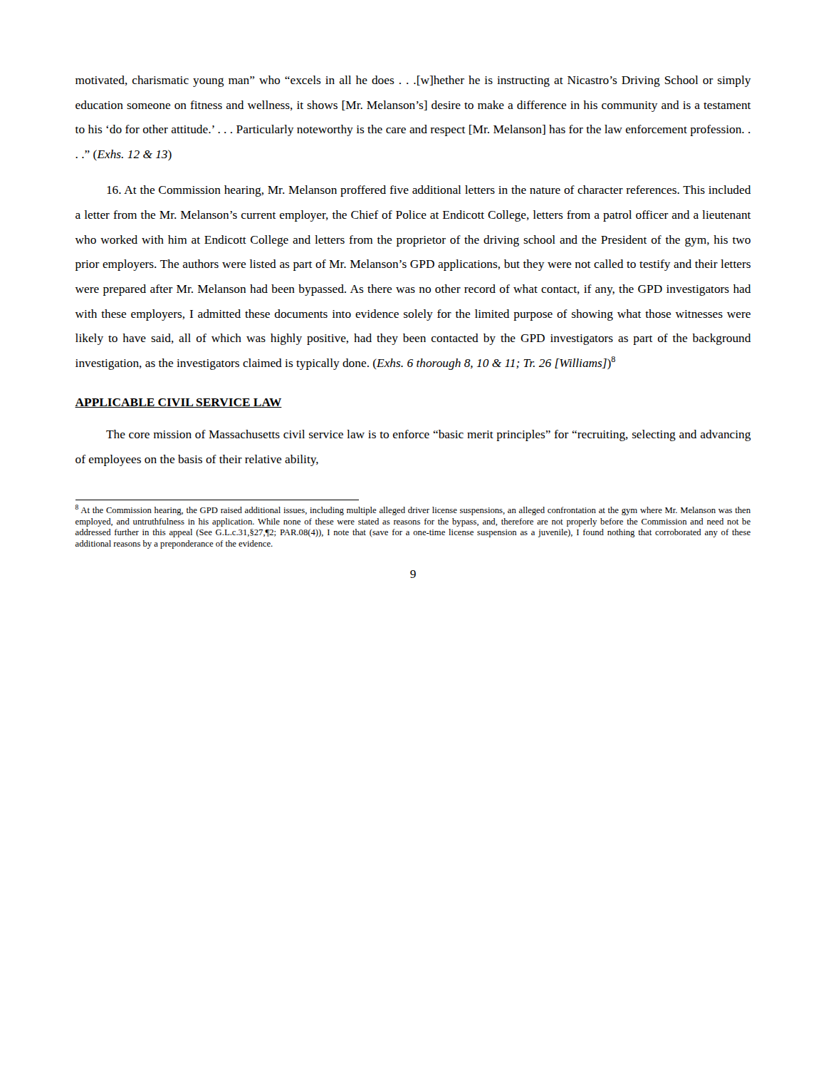motivated, charismatic young man” who “excels in all he does . . .[w]hether he is instructing at Nicastro’s Driving School or simply education someone on fitness and wellness, it shows [Mr. Melanson’s] desire to make a difference in his community and is a testament to his ‘do for other attitude.’ . . . Particularly noteworthy is the care and respect [Mr. Melanson] has for the law enforcement profession. . . .” (Exhs. 12 & 13)
16. At the Commission hearing, Mr. Melanson proffered five additional letters in the nature of character references. This included a letter from the Mr. Melanson’s current employer, the Chief of Police at Endicott College, letters from a patrol officer and a lieutenant who worked with him at Endicott College and letters from the proprietor of the driving school and the President of the gym, his two prior employers. The authors were listed as part of Mr. Melanson’s GPD applications, but they were not called to testify and their letters were prepared after Mr. Melanson had been bypassed. As there was no other record of what contact, if any, the GPD investigators had with these employers, I admitted these documents into evidence solely for the limited purpose of showing what those witnesses were likely to have said, all of which was highly positive, had they been contacted by the GPD investigators as part of the background investigation, as the investigators claimed is typically done. (Exhs. 6 thorough 8, 10 & 11; Tr. 26 [Williams])8
APPLICABLE CIVIL SERVICE LAW
The core mission of Massachusetts civil service law is to enforce “basic merit principles” for “recruiting, selecting and advancing of employees on the basis of their relative ability,
8 At the Commission hearing, the GPD raised additional issues, including multiple alleged driver license suspensions, an alleged confrontation at the gym where Mr. Melanson was then employed, and untruthfulness in his application. While none of these were stated as reasons for the bypass, and, therefore are not properly before the Commission and need not be addressed further in this appeal (See G.L.c.31,§27,¶2; PAR.08(4)), I note that (save for a one-time license suspension as a juvenile), I found nothing that corroborated any of these additional reasons by a preponderance of the evidence.
9